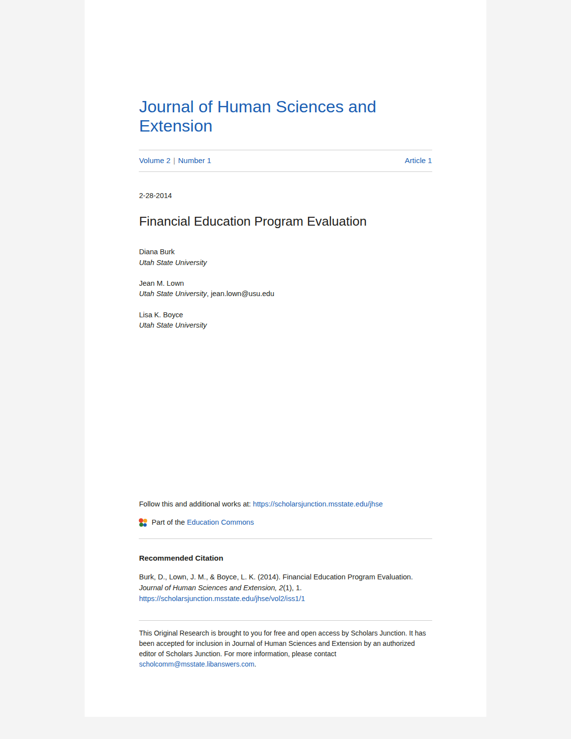Journal of Human Sciences and Extension
Volume 2|Number 1
Article 1
2-28-2014
Financial Education Program Evaluation
Diana Burk Utah State University
Jean M. Lown Utah State University, jean.lown@usu.edu
Lisa K. Boyce Utah State University
Follow this and additional works at: https://scholarsjunction.msstate.edu/jhse
Part of the Education Commons
Recommended Citation
Burk, D., Lown, J. M., & Boyce, L. K. (2014). Financial Education Program Evaluation. Journal of Human Sciences and Extension, 2(1), 1. https://scholarsjunction.msstate.edu/jhse/vol2/iss1/1
This Original Research is brought to you for free and open access by Scholars Junction. It has been accepted for inclusion in Journal of Human Sciences and Extension by an authorized editor of Scholars Junction. For more information, please contact scholcomm@msstate.libanswers.com.